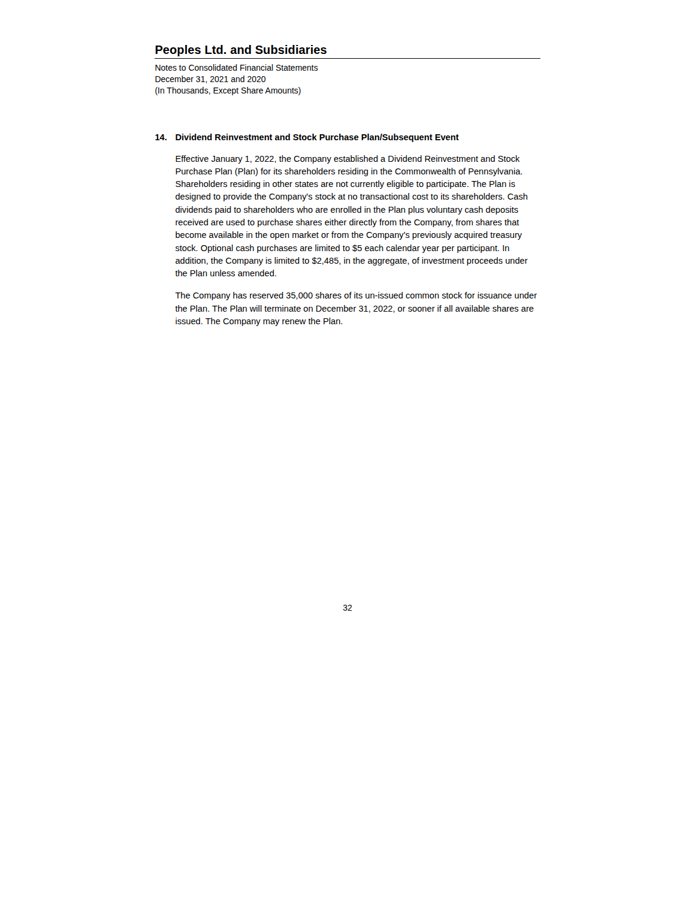Peoples Ltd. and Subsidiaries
Notes to Consolidated Financial Statements
December 31, 2021 and 2020
(In Thousands, Except Share Amounts)
14. Dividend Reinvestment and Stock Purchase Plan/Subsequent Event
Effective January 1, 2022, the Company established a Dividend Reinvestment and Stock Purchase Plan (Plan) for its shareholders residing in the Commonwealth of Pennsylvania. Shareholders residing in other states are not currently eligible to participate. The Plan is designed to provide the Company's stock at no transactional cost to its shareholders. Cash dividends paid to shareholders who are enrolled in the Plan plus voluntary cash deposits received are used to purchase shares either directly from the Company, from shares that become available in the open market or from the Company's previously acquired treasury stock. Optional cash purchases are limited to $5 each calendar year per participant. In addition, the Company is limited to $2,485, in the aggregate, of investment proceeds under the Plan unless amended.
The Company has reserved 35,000 shares of its un-issued common stock for issuance under the Plan. The Plan will terminate on December 31, 2022, or sooner if all available shares are issued. The Company may renew the Plan.
32